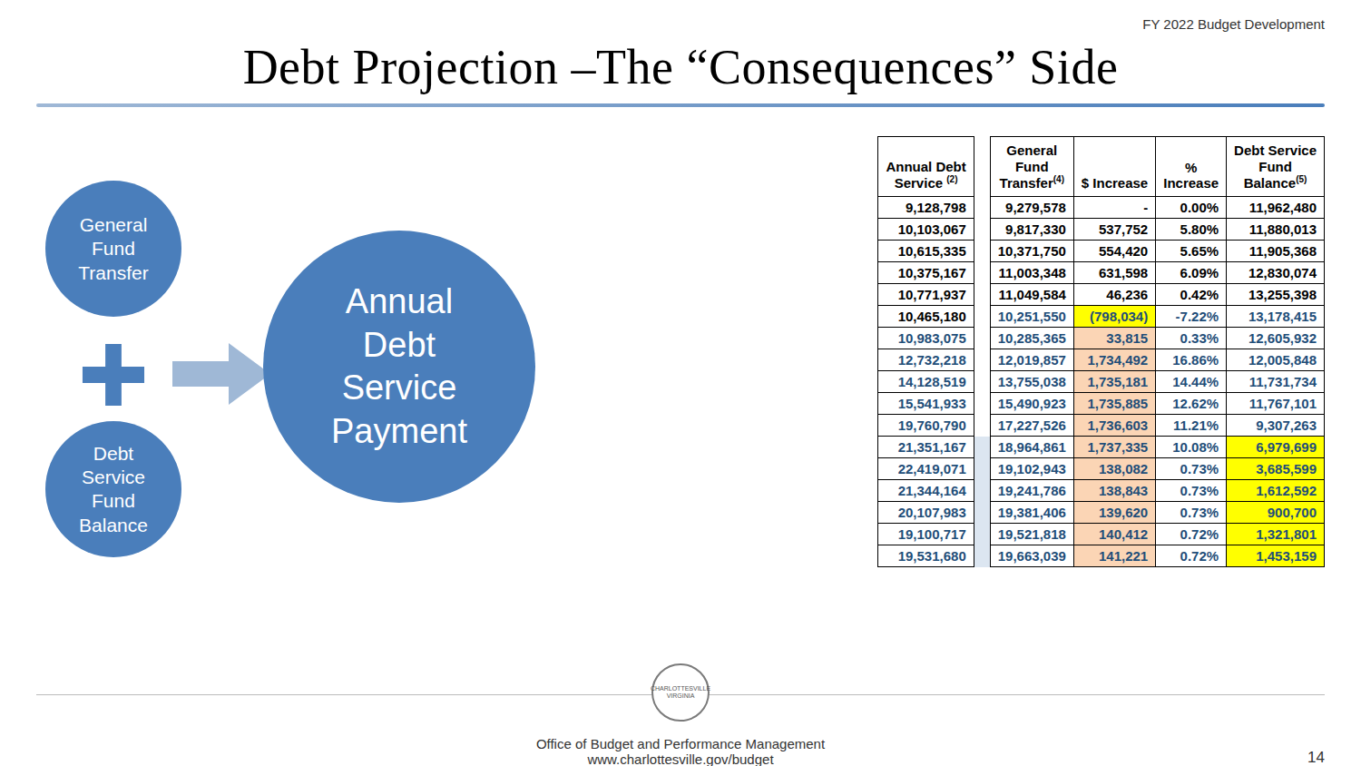FY 2022 Budget Development
Debt Projection –The “Consequences” Side
General
Fund
Transfer
Debt
Service
Fund
Balance
Annual
Debt
Service
Payment
| Annual Debt Service (2) | | General Fund Transfer (4) | $ Increase | % Increase | Debt Service Fund Balance (5) |
| --- | --- | --- | --- | --- | --- |
| 9,128,798 | | 9,279,578 | - | 0.00% | 11,962,480 |
| 10,103,067 | | 9,817,330 | 537,752 | 5.80% | 11,880,013 |
| 10,615,335 | | 10,371,750 | 554,420 | 5.65% | 11,905,368 |
| 10,375,167 | | 11,003,348 | 631,598 | 6.09% | 12,830,074 |
| 10,771,937 | | 11,049,584 | 46,236 | 0.42% | 13,255,398 |
| 10,465,180 | | 10,251,550 | (798,034) | -7.22% | 13,178,415 |
| 10,983,075 | | 10,285,365 | 33,815 | 0.33% | 12,605,932 |
| 12,732,218 | | 12,019,857 | 1,734,492 | 16.86% | 12,005,848 |
| 14,128,519 | | 13,755,038 | 1,735,181 | 14.44% | 11,731,734 |
| 15,541,933 | | 15,490,923 | 1,735,885 | 12.62% | 11,767,101 |
| 19,760,790 | | 17,227,526 | 1,736,603 | 11.21% | 9,307,263 |
| 21,351,167 | | 18,964,861 | 1,737,335 | 10.08% | 6,979,699 |
| 22,419,071 | | 19,102,943 | 138,082 | 0.73% | 3,685,599 |
| 21,344,164 | | 19,241,786 | 138,843 | 0.73% | 1,612,592 |
| 20,107,983 | | 19,381,406 | 139,620 | 0.73% | 900,700 |
| 19,100,717 | | 19,521,818 | 140,412 | 0.72% | 1,321,801 |
| 19,531,680 | | 19,663,039 | 141,221 | 0.72% | 1,453,159 |
CHARLOTTESVILLE
VIRGINIA
Office of Budget and Performance Management
www.charlottesville.gov/budget 14